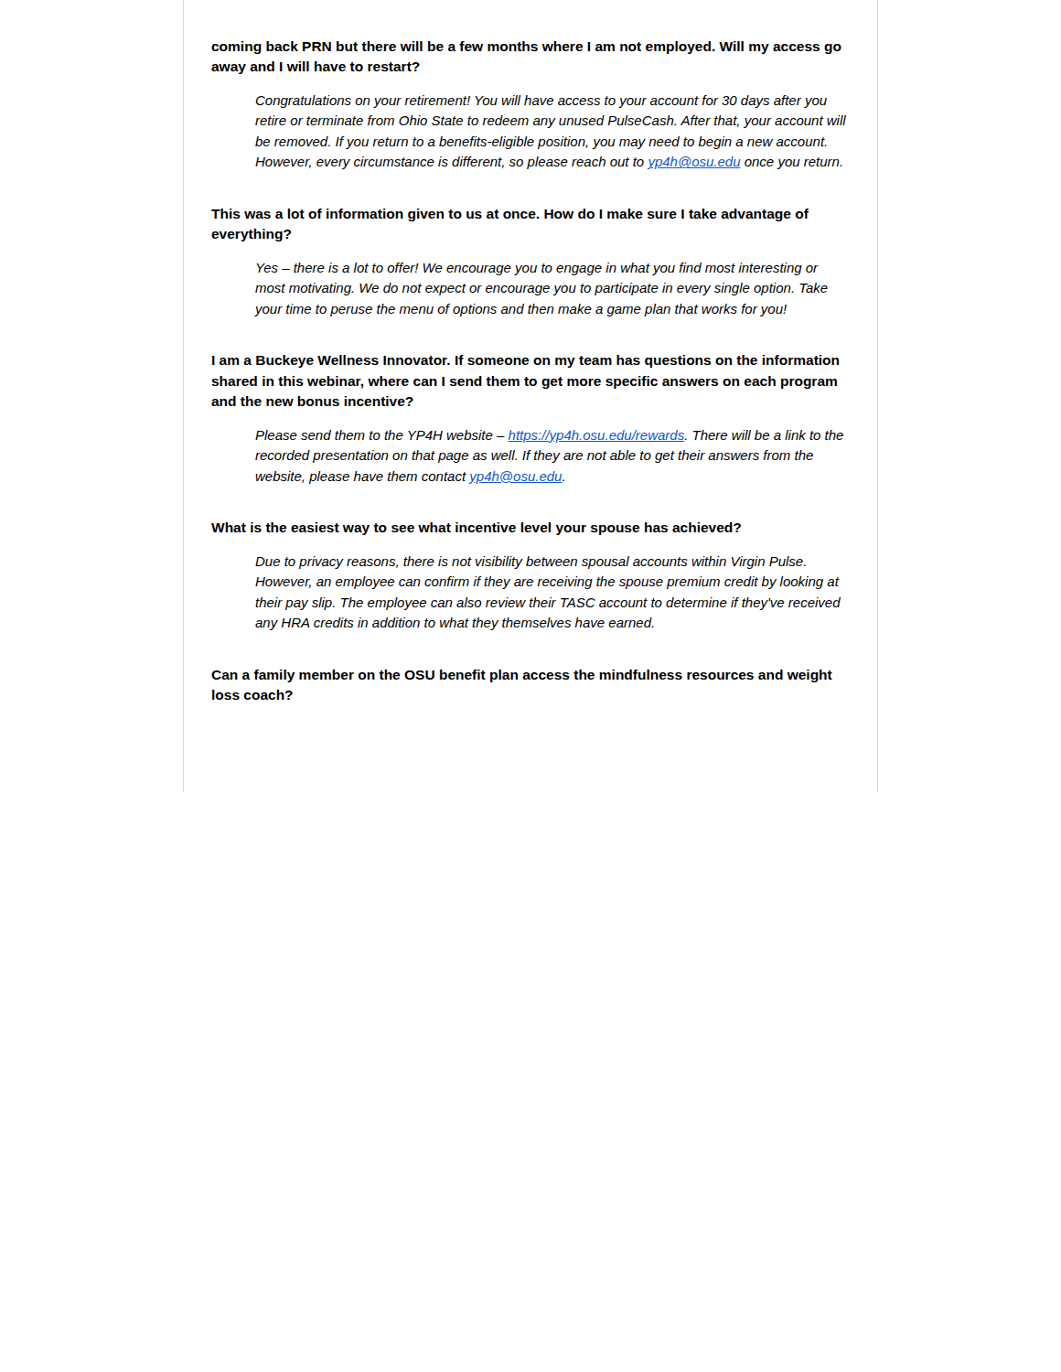coming back PRN but there will be a few months where I am not employed. Will my access go away and I will have to restart?
Congratulations on your retirement! You will have access to your account for 30 days after you retire or terminate from Ohio State to redeem any unused PulseCash. After that, your account will be removed. If you return to a benefits-eligible position, you may need to begin a new account. However, every circumstance is different, so please reach out to yp4h@osu.edu once you return.
This was a lot of information given to us at once. How do I make sure I take advantage of everything?
Yes – there is a lot to offer! We encourage you to engage in what you find most interesting or most motivating. We do not expect or encourage you to participate in every single option. Take your time to peruse the menu of options and then make a game plan that works for you!
I am a Buckeye Wellness Innovator. If someone on my team has questions on the information shared in this webinar, where can I send them to get more specific answers on each program and the new bonus incentive?
Please send them to the YP4H website – https://yp4h.osu.edu/rewards. There will be a link to the recorded presentation on that page as well. If they are not able to get their answers from the website, please have them contact yp4h@osu.edu.
What is the easiest way to see what incentive level your spouse has achieved?
Due to privacy reasons, there is not visibility between spousal accounts within Virgin Pulse. However, an employee can confirm if they are receiving the spouse premium credit by looking at their pay slip. The employee can also review their TASC account to determine if they've received any HRA credits in addition to what they themselves have earned.
Can a family member on the OSU benefit plan access the mindfulness resources and weight loss coach?